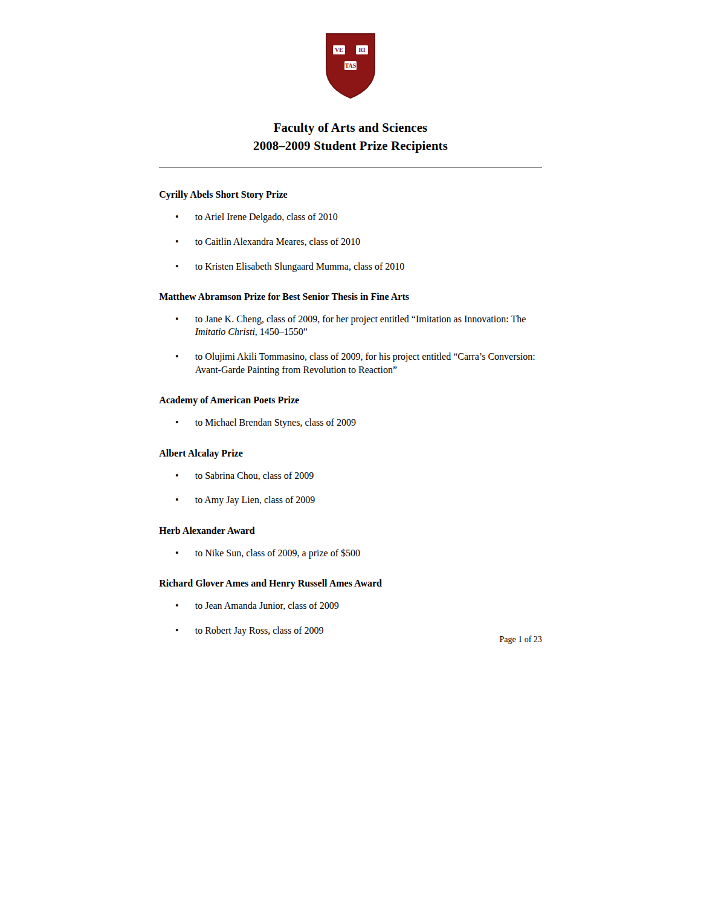VE RI TAS
Faculty of Arts and Sciences2008–2009 Student Prize Recipients
Cyrilly Abels Short Story Prize
to Ariel Irene Delgado, class of 2010
to Caitlin Alexandra Meares, class of 2010
to Kristen Elisabeth Slungaard Mumma, class of 2010
Matthew Abramson Prize for Best Senior Thesis in Fine Arts
to Jane K. Cheng, class of 2009, for her project entitled “Imitation as Innovation: The Imitatio Christi, 1450–1550”
to Olujimi Akili Tommasino, class of 2009, for his project entitled “Carra’s Conversion: Avant-Garde Painting from Revolution to Reaction”
Academy of American Poets Prize
to Michael Brendan Stynes, class of 2009
Albert Alcalay Prize
to Sabrina Chou, class of 2009
to Amy Jay Lien, class of 2009
Herb Alexander Award
to Nike Sun, class of 2009, a prize of $500
Richard Glover Ames and Henry Russell Ames Award
to Jean Amanda Junior, class of 2009
to Robert Jay Ross, class of 2009
Page 1 of 23